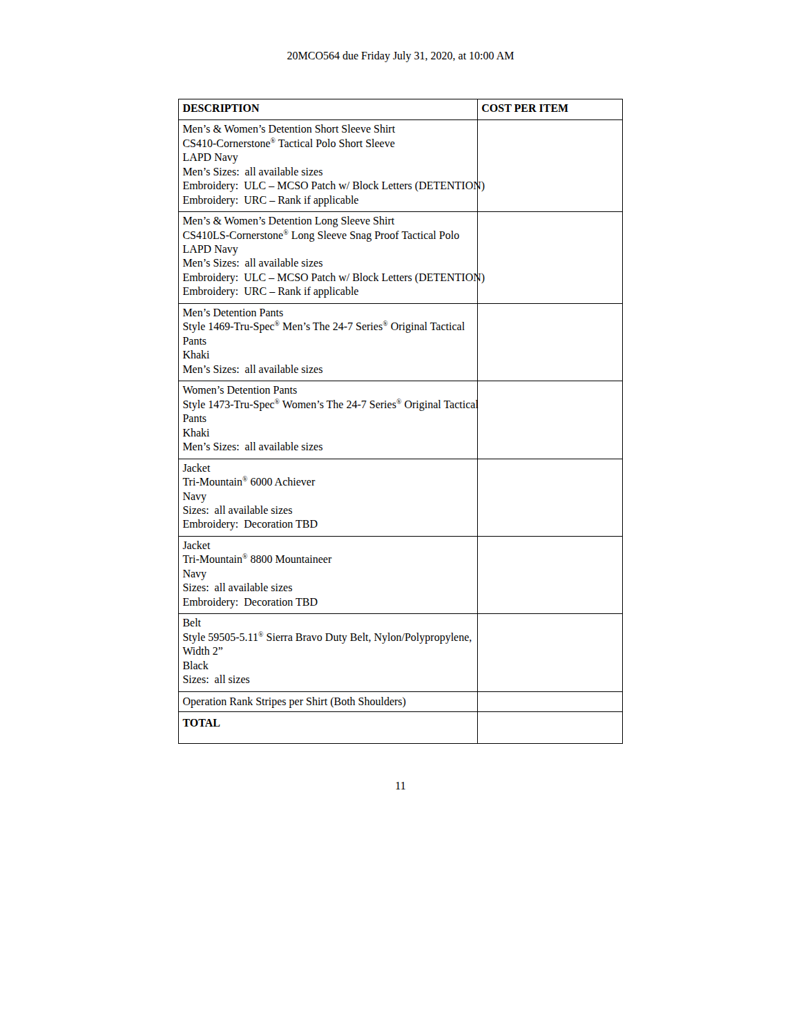20MCO564 due Friday July 31, 2020, at 10:00 AM
| DESCRIPTION | COST PER ITEM |
| --- | --- |
| Men’s & Women’s Detention Short Sleeve Shirt CS410-Cornerstone ® Tactical Polo Short Sleeve LAPD Navy Men’s Sizes: all available sizes Embroidery: ULC – MCSO Patch w/ Block Letters (DETENTION) Embroidery: URC – Rank if applicable | |
| Men’s & Women’s Detention Long Sleeve Shirt CS410LS-Cornerstone ® Long Sleeve Snag Proof Tactical Polo LAPD Navy Men’s Sizes: all available sizes Embroidery: ULC – MCSO Patch w/ Block Letters (DETENTION) Embroidery: URC – Rank if applicable | |
| Men’s Detention Pants Style 1469-Tru-Spec ® Men’s The 24-7 Series ® Original Tactical Pants Khaki Men’s Sizes: all available sizes | |
| Women’s Detention Pants Style 1473-Tru-Spec ® Women’s The 24-7 Series ® Original Tactical Pants Khaki Men’s Sizes: all available sizes | |
| Jacket Tri-Mountain ® 6000 Achiever Navy Sizes: all available sizes Embroidery: Decoration TBD | |
| Jacket Tri-Mountain ® 8800 Mountaineer Navy Sizes: all available sizes Embroidery: Decoration TBD | |
| Belt Style 59505-5.11 ® Sierra Bravo Duty Belt, Nylon/Polypropylene, Width 2” Black Sizes: all sizes | |
| Operation Rank Stripes per Shirt (Both Shoulders) | |
| TOTAL | |
11